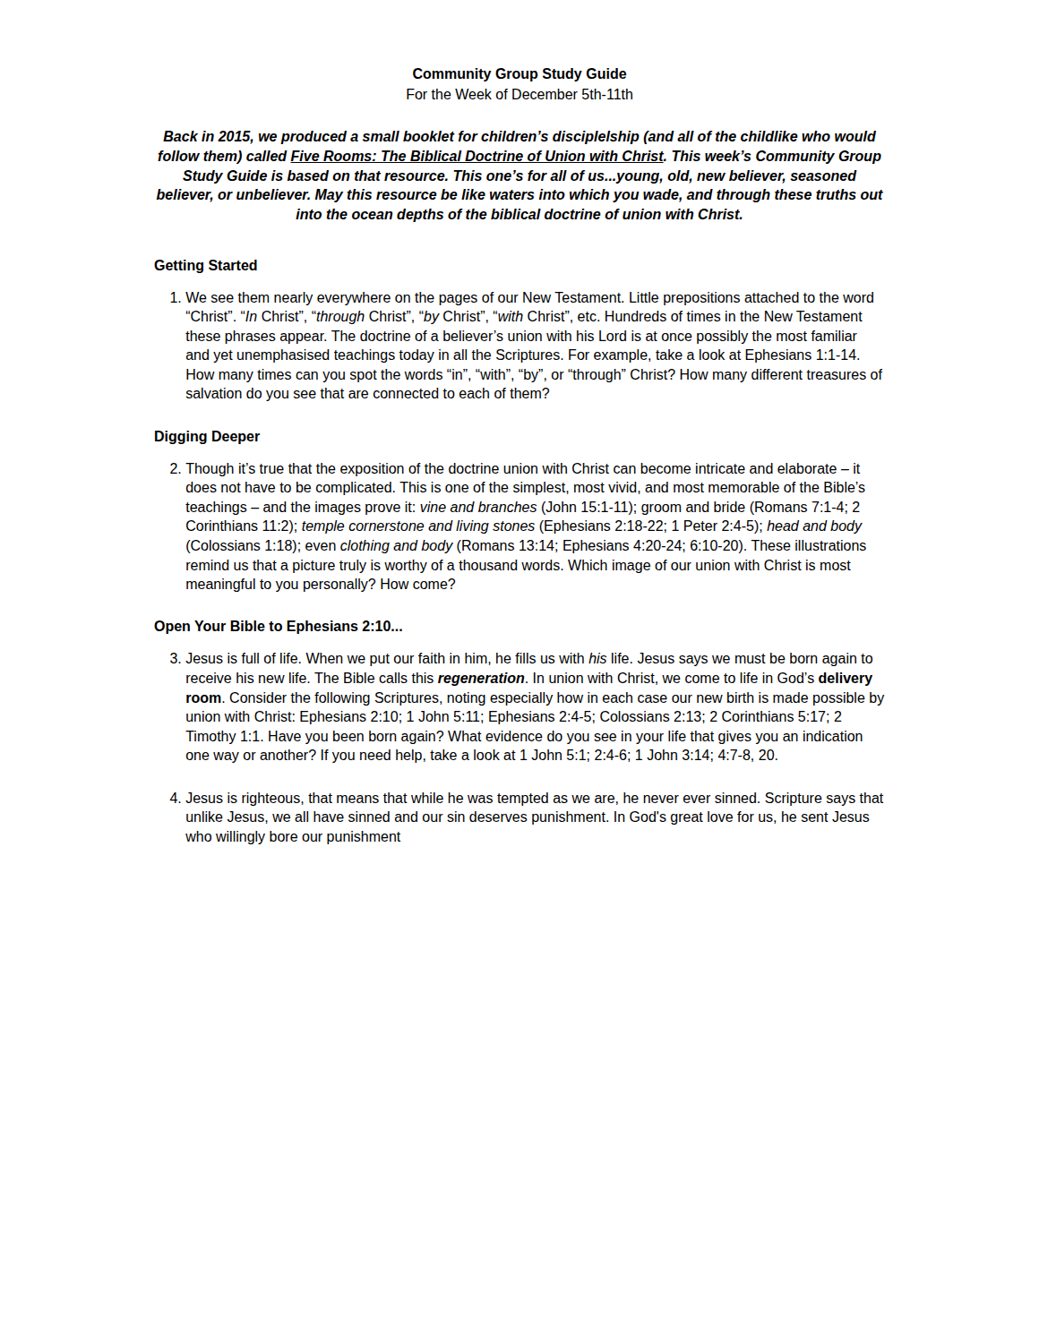Community Group Study Guide
For the Week of December 5th-11th
Back in 2015, we produced a small booklet for children’s disciplelship (and all of the childlike who would follow them) called Five Rooms: The Biblical Doctrine of Union with Christ. This week’s Community Group Study Guide is based on that resource. This one’s for all of us...young, old, new believer, seasoned believer, or unbeliever. May this resource be like waters into which you wade, and through these truths out into the ocean depths of the biblical doctrine of union with Christ.
Getting Started
We see them nearly everywhere on the pages of our New Testament. Little prepositions attached to the word “Christ”. “In Christ”, “through Christ”, “by Christ”, “with Christ”, etc. Hundreds of times in the New Testament these phrases appear. The doctrine of a believer’s union with his Lord is at once possibly the most familiar and yet unemphasised teachings today in all the Scriptures. For example, take a look at Ephesians 1:1-14. How many times can you spot the words “in”, “with”, “by”, or “through” Christ? How many different treasures of salvation do you see that are connected to each of them?
Digging Deeper
Though it’s true that the exposition of the doctrine union with Christ can become intricate and elaborate – it does not have to be complicated. This is one of the simplest, most vivid, and most memorable of the Bible’s teachings – and the images prove it: vine and branches (John 15:1-11); groom and bride (Romans 7:1-4; 2 Corinthians 11:2); temple cornerstone and living stones (Ephesians 2:18-22; 1 Peter 2:4-5); head and body (Colossians 1:18); even clothing and body (Romans 13:14; Ephesians 4:20-24; 6:10-20). These illustrations remind us that a picture truly is worthy of a thousand words. Which image of our union with Christ is most meaningful to you personally? How come?
Open Your Bible to Ephesians 2:10...
Jesus is full of life. When we put our faith in him, he fills us with his life. Jesus says we must be born again to receive his new life. The Bible calls this regeneration. In union with Christ, we come to life in God’s delivery room. Consider the following Scriptures, noting especially how in each case our new birth is made possible by union with Christ: Ephesians 2:10; 1 John 5:11; Ephesians 2:4-5; Colossians 2:13; 2 Corinthians 5:17; 2 Timothy 1:1. Have you been born again? What evidence do you see in your life that gives you an indication one way or another? If you need help, take a look at 1 John 5:1; 2:4-6; 1 John 3:14; 4:7-8, 20.
Jesus is righteous, that means that while he was tempted as we are, he never ever sinned. Scripture says that unlike Jesus, we all have sinned and our sin deserves punishment. In God's great love for us, he sent Jesus who willingly bore our punishment